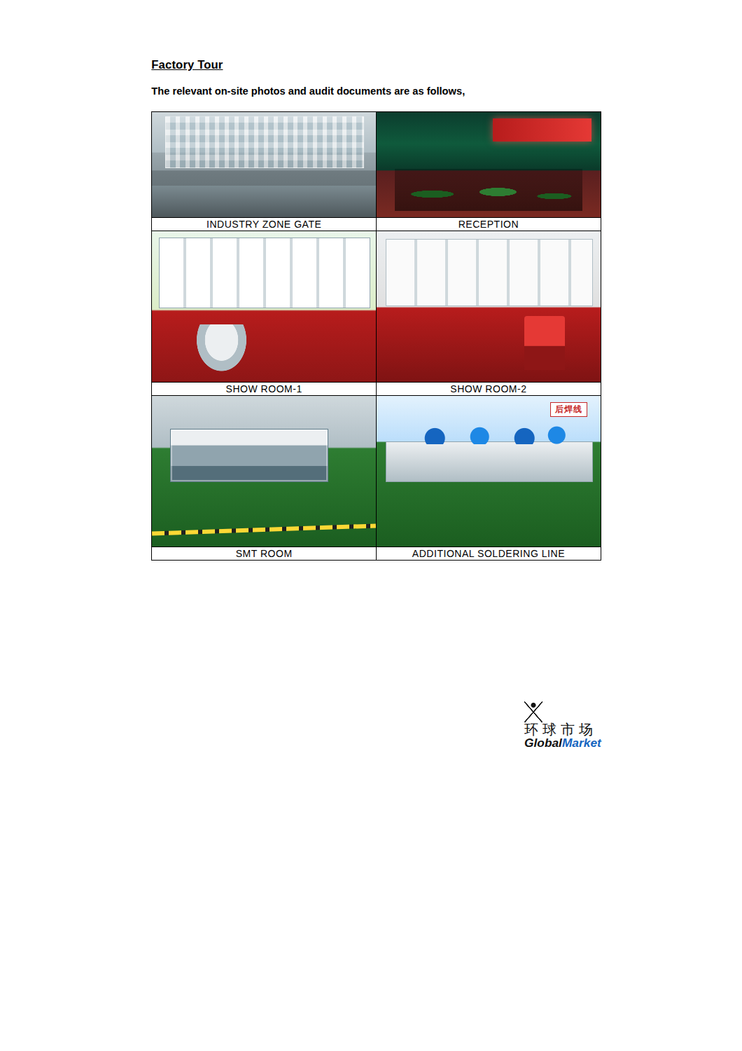Factory Tour
The relevant on-site photos and audit documents are as follows,
| INDUSTRY ZONE GATE | RECEPTION |
| SHOW ROOM-1 | SHOW ROOM-2 |
| | 后焊线 |
| SMT ROOM | ADDITIONAL SOLDERING LINE |
环球市场 Global Market